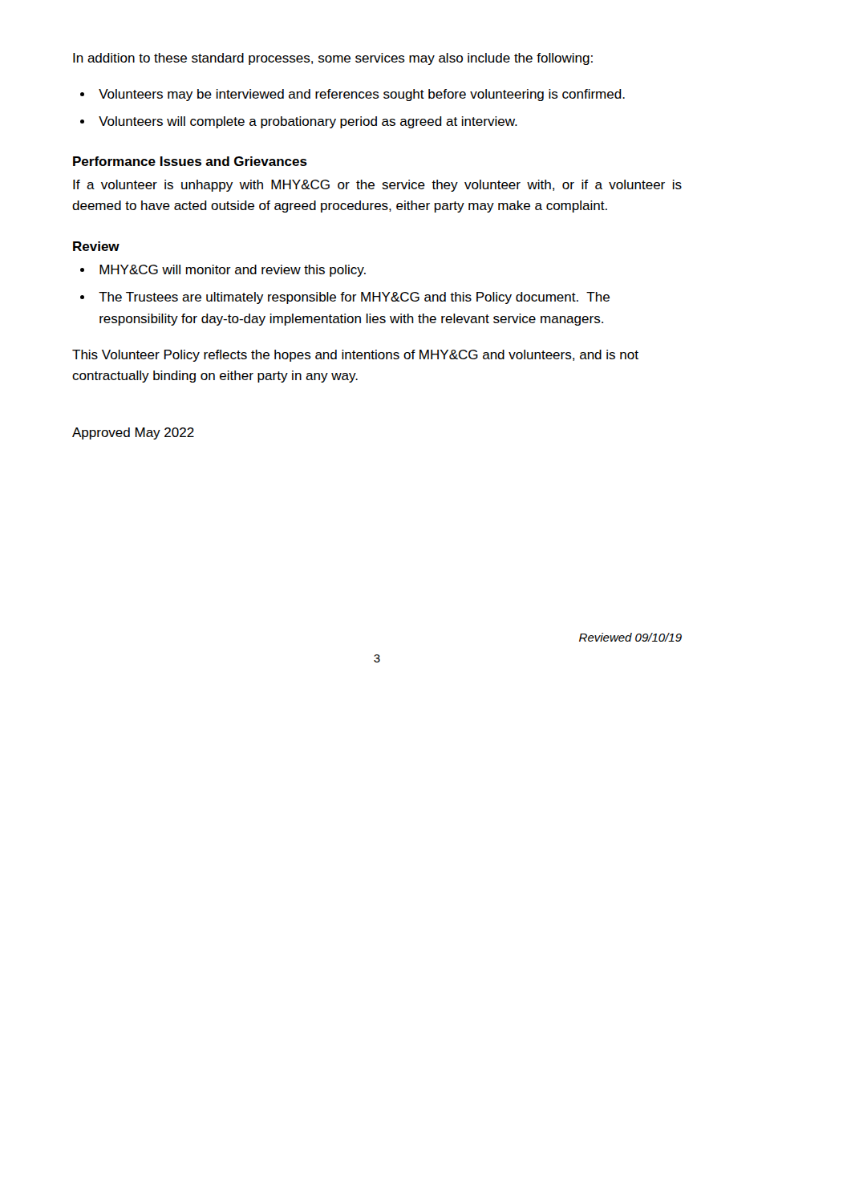In addition to these standard processes, some services may also include the following:
Volunteers may be interviewed and references sought before volunteering is confirmed.
Volunteers will complete a probationary period as agreed at interview.
Performance Issues and Grievances
If a volunteer is unhappy with MHY&CG or the service they volunteer with, or if a volunteer is deemed to have acted outside of agreed procedures, either party may make a complaint.
Review
MHY&CG will monitor and review this policy.
The Trustees are ultimately responsible for MHY&CG and this Policy document. The responsibility for day-to-day implementation lies with the relevant service managers.
This Volunteer Policy reflects the hopes and intentions of MHY&CG and volunteers, and is not contractually binding on either party in any way.
Approved May 2022
Reviewed 09/10/19
3